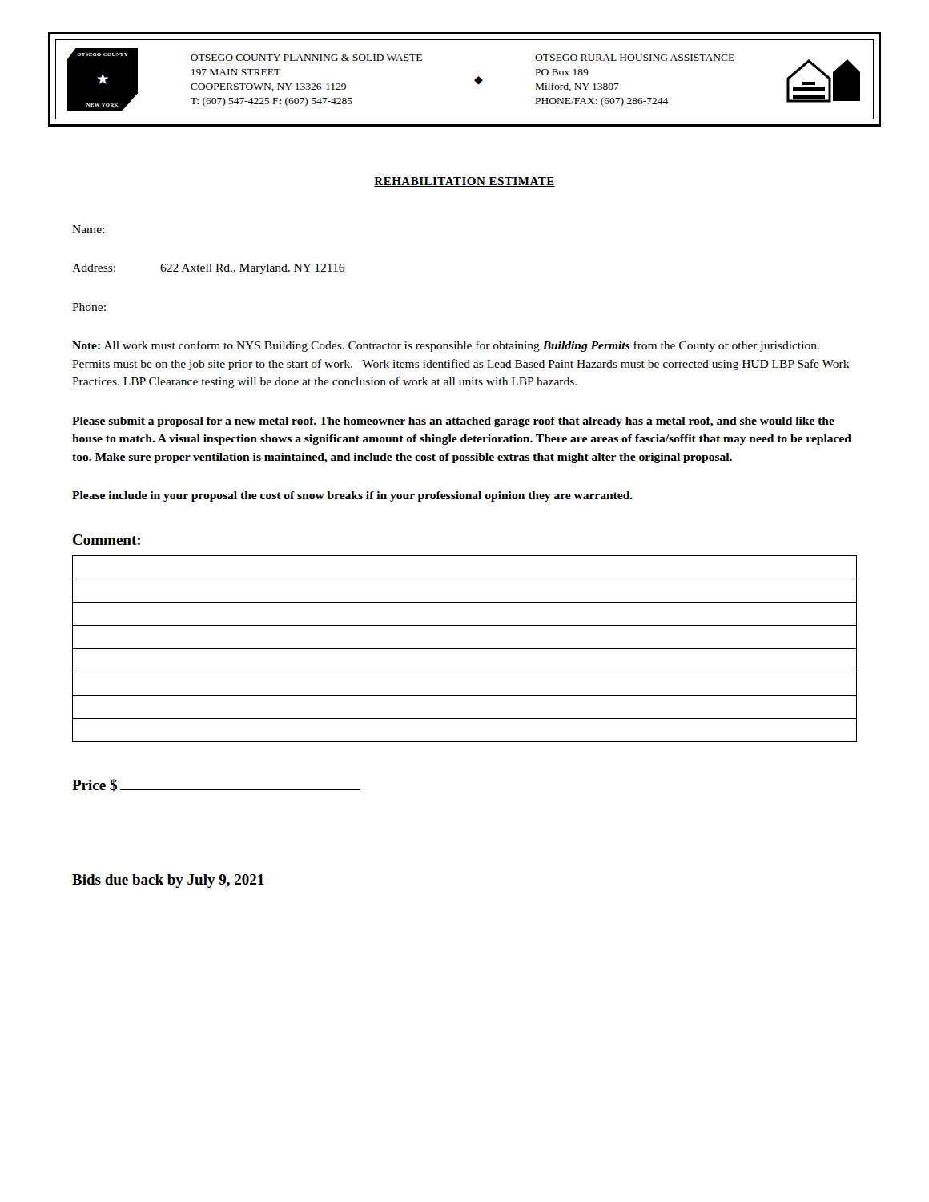OTSEGO COUNTY
★
NEW YORK
OTSEGO COUNTY PLANNING & SOLID WASTE
197 MAIN STREET
COOPERSTOWN, NY 13326-1129
T: (607) 547-4225 F: (607) 547-4285
◆
OTSEGO RURAL HOUSING ASSISTANCE
PO Box 189
Milford, NY 13807
PHONE/FAX: (607) 286-7244
REHABILITATION ESTIMATE
Name:
Address: 622 Axtell Rd., Maryland, NY 12116
Phone:
Note: All work must conform to NYS Building Codes. Contractor is responsible for obtaining Building Permits from the County or other jurisdiction. Permits must be on the job site prior to the start of work. Work items identified as Lead Based Paint Hazards must be corrected using HUD LBP Safe Work Practices. LBP Clearance testing will be done at the conclusion of work at all units with LBP hazards.
Please submit a proposal for a new metal roof. The homeowner has an attached garage roof that already has a metal roof, and she would like the house to match. A visual inspection shows a significant amount of shingle deterioration. There are areas of fascia/soffit that may need to be replaced too. Make sure proper ventilation is maintained, and include the cost of possible extras that might alter the original proposal.
Please include in your proposal the cost of snow breaks if in your professional opinion they are warranted.
Comment:
Price $
Bids due back by July 9, 2021